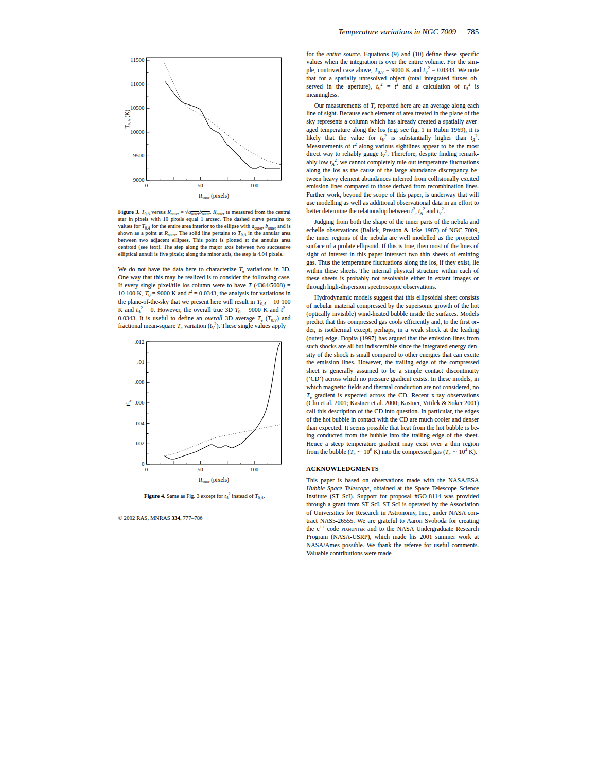Temperature variations in NGC 7009785
9000 9500 10000 10500 11000 11500 0 50 100 Router (pixels) T0, A (K)
Figure 3. T0,A versus Router = √aouterbouter. Router is measured from the central star in pixels with 10 pixels equal 1 arcsec. The dashed curve pertains to values for T0,A for the entire area interior to the ellipse with aouter, bouter and is shown as a point at Router. The solid line pertains to T0,A in the annular area between two adjacent ellipses. This point is plotted at the annulus area centroid (see text). The step along the major axis between two successive elliptical annuli is five pixels; along the minor axis, the step is 4.04 pixels.
We do not have the data here to characterize Te variations in 3D. One way that this may be realized is to consider the following case. If every single pixel/tile los-column were to have T (4364/5008) = 10 100 K, T0 = 9000 K and t2 = 0.0343, the analysis for variations in the plane-of-the-sky that we present here will result in T0,A = 10 100 K and tA2 = 0. However, the overall true 3D T0 = 9000 K and t2 = 0.0343. It is useful to define an overall 3D average Te (T0,V) and fractional mean-square Te variation (tV2). These single values apply
0 .002 .004 .006 .008 .01 .012 0 50 100 Router (pixels) t2A
Figure 4. Same as Fig. 3 except for tA2 instead of T0,A.
© 2002 RAS, MNRAS 334, 777–786
for the entire source. Equations (9) and (10) define these specific values when the integration is over the entire volume. For the simple, contrived case above, T0,V = 9000 K and tV2 = 0.0343. We note that for a spatially unresolved object (total integrated fluxes observed in the aperture), tV2 = t2 and a calculation of tA2 is meaningless.
Our measurements of Te reported here are an average along each line of sight. Because each element of area treated in the plane of the sky represents a column which has already created a spatially averaged temperature along the los (e.g. see fig. 1 in Rubin 1969), it is likely that the value for tV2 is substantially higher than tA2. Measurements of t2 along various sightlines appear to be the most direct way to reliably gauge tV2. Therefore, despite finding remarkably low tA2, we cannot completely rule out temperature fluctuations along the los as the cause of the large abundance discrepancy between heavy element abundances inferred from collisionally excited emission lines compared to those derived from recombination lines. Further work, beyond the scope of this paper, is underway that will use modelling as well as additional observational data in an effort to better determine the relationship between t2, tA2 and tV2.
Judging from both the shape of the inner parts of the nebula and echelle observations (Balick, Preston & Icke 1987) of NGC 7009, the inner regions of the nebula are well modelled as the projected surface of a prolate ellipsoid. If this is true, then most of the lines of sight of interest in this paper intersect two thin sheets of emitting gas. Thus the temperature fluctuations along the los, if they exist, lie within these sheets. The internal physical structure within each of these sheets is probably not resolvable either in extant images or through high-dispersion spectroscopic observations.
Hydrodynamic models suggest that this ellipsoidal sheet consists of nebular material compressed by the supersonic growth of the hot (optically invisible) wind-heated bubble inside the surfaces. Models predict that this compressed gas cools efficiently and, to the first order, is isothermal except, perhaps, in a weak shock at the leading (outer) edge. Dopita (1997) has argued that the emission lines from such shocks are all but indiscernible since the integrated energy density of the shock is small compared to other energies that can excite the emission lines. However, the trailing edge of the compressed sheet is generally assumed to be a simple contact discontinuity (‘CD’) across which no pressure gradient exists. In these models, in which magnetic fields and thermal conduction are not considered, no Te gradient is expected across the CD. Recent x-ray observations (Chu et al. 2001; Kastner et al. 2000; Kastner, Vrtilek & Soker 2001) call this description of the CD into question. In particular, the edges of the hot bubble in contact with the CD are much cooler and denser than expected. It seems possible that heat from the hot bubble is being conducted from the bubble into the trailing edge of the sheet. Hence a steep temperature gradient may exist over a thin region from the bubble (Te ∼ 106 K) into the compressed gas (Te ∼ 104 K).
Acknowledgments
This paper is based on observations made with the NASA/ESA Hubble Space Telescope, obtained at the Space Telescope Science Institute (ST ScI). Support for proposal #GO-8114 was provided through a grant from ST ScI. ST ScI is operated by the Association of Universities for Research in Astronomy, Inc., under NASA contract NAS5-26555. We are grateful to Aaron Svoboda for creating the c++ code pixhunter and to the NASA Undergraduate Research Program (NASA-USRP), which made his 2001 summer work at NASA/Ames possible. We thank the referee for useful comments. Valuable contributions were made